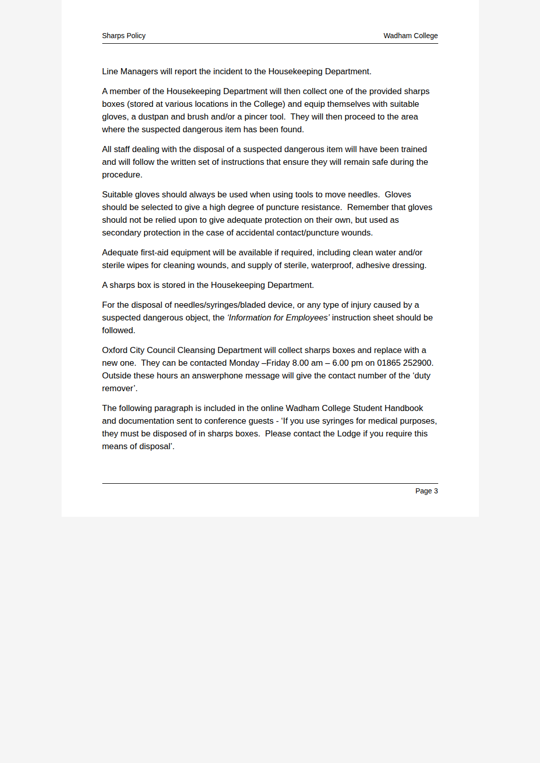Sharps Policy
Wadham College
Line Managers will report the incident to the Housekeeping Department.
A member of the Housekeeping Department will then collect one of the provided sharps boxes (stored at various locations in the College) and equip themselves with suitable gloves, a dustpan and brush and/or a pincer tool. They will then proceed to the area where the suspected dangerous item has been found.
All staff dealing with the disposal of a suspected dangerous item will have been trained and will follow the written set of instructions that ensure they will remain safe during the procedure.
Suitable gloves should always be used when using tools to move needles. Gloves should be selected to give a high degree of puncture resistance. Remember that gloves should not be relied upon to give adequate protection on their own, but used as secondary protection in the case of accidental contact/puncture wounds.
Adequate first-aid equipment will be available if required, including clean water and/or sterile wipes for cleaning wounds, and supply of sterile, waterproof, adhesive dressing.
A sharps box is stored in the Housekeeping Department.
For the disposal of needles/syringes/bladed device, or any type of injury caused by a suspected dangerous object, the ‘Information for Employees’ instruction sheet should be followed.
Oxford City Council Cleansing Department will collect sharps boxes and replace with a new one. They can be contacted Monday –Friday 8.00 am – 6.00 pm on 01865 252900. Outside these hours an answerphone message will give the contact number of the ‘duty remover’.
The following paragraph is included in the online Wadham College Student Handbook and documentation sent to conference guests - ‘If you use syringes for medical purposes, they must be disposed of in sharps boxes. Please contact the Lodge if you require this means of disposal’.
Page 3